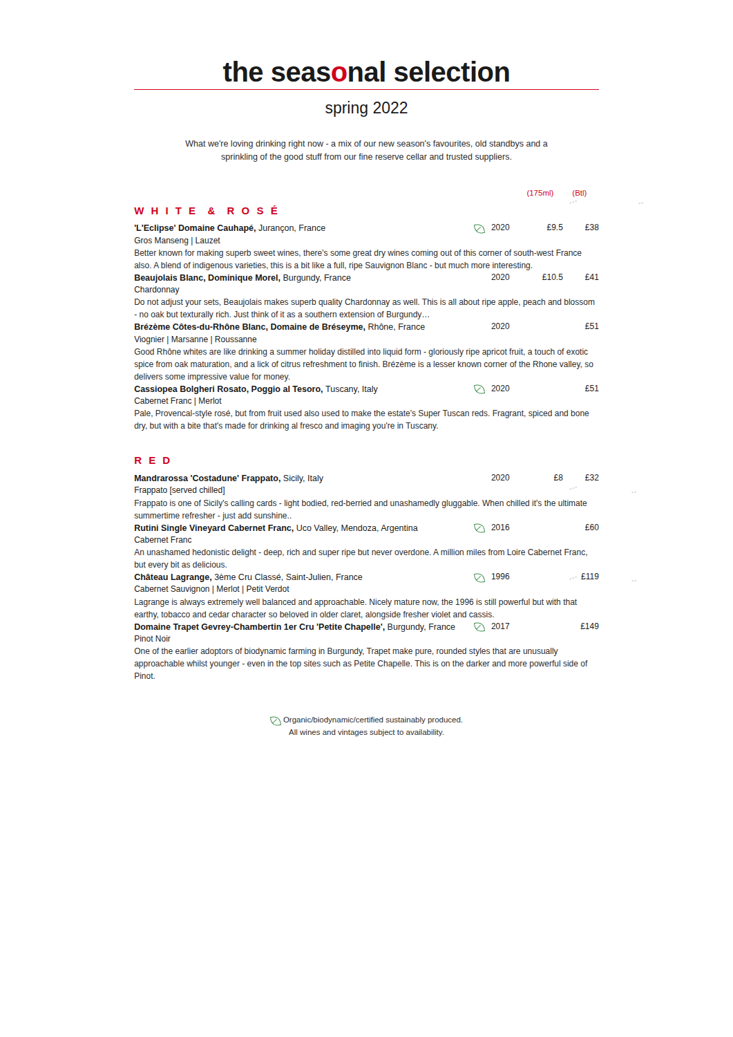the seasonal selection
spring 2022
What we're loving drinking right now - a mix of our new season's favourites, old standbys and a sprinkling of the good stuff from our fine reserve cellar and trusted suppliers.
(175ml)(Btl)
W H I T E & R O S É
| 'L'Eclipse' Domaine Cauhapé, Jurançon, France | | 2020 | £9.5 | £38 |
| Gros Manseng / Lauzet | |
| Better known for making superb sweet wines, there's some great dry wines coming out of this corner of south-west France also. A blend of indigenous varieties, this is a bit like a full, ripe Sauvignon Blanc - but much more interesting. |
| Beaujolais Blanc, Dominique Morel, Burgundy, France | | 2020 | £10.5 | £41 |
| Chardonnay | |
| Do not adjust your sets, Beaujolais makes superb quality Chardonnay as well. This is all about ripe apple, peach and blossom - no oak but texturally rich. Just think of it as a southern extension of Burgundy… |
| Brézème Côtes-du-Rhône Blanc, Domaine de Bréseyme, Rhône, France | | 2020 | | £51 |
| Viognier / Marsanne / Roussanne | |
| Good Rhône whites are like drinking a summer holiday distilled into liquid form - gloriously ripe apricot fruit, a touch of exotic spice from oak maturation, and a lick of citrus refreshment to finish. Brézème is a lesser known corner of the Rhone valley, so delivers some impressive value for money. |
| Cassiopea Bolgheri Rosato, Poggio al Tesoro, Tuscany, Italy | | 2020 | | £51 |
| Cabernet Franc / Merlot | |
| Pale, Provencal-style rosé, but from fruit used also used to make the estate's Super Tuscan reds. Fragrant, spiced and bone dry, but with a bite that's made for drinking al fresco and imaging you're in Tuscany. |
R E D
| Mandrarossa 'Costadune' Frappato, Sicily, Italy | | 2020 | £8 | £32 |
| Frappato [served chilled] | |
| Frappato is one of Sicily's calling cards - light bodied, red-berried and unashamedly gluggable. When chilled it's the ultimate summertime refresher - just add sunshine.. |
| Rutini Single Vineyard Cabernet Franc, Uco Valley, Mendoza, Argentina | | 2016 | | £60 |
| Cabernet Franc | |
| An unashamed hedonistic delight - deep, rich and super ripe but never overdone. A million miles from Loire Cabernet Franc, but every bit as delicious. |
| Château Lagrange, 3ème Cru Classé, Saint-Julien, France | | 1996 | | £119 |
| Cabernet Sauvignon / Merlot / Petit Verdot | |
| Lagrange is always extremely well balanced and approachable. Nicely mature now, the 1996 is still powerful but with that earthy, tobacco and cedar character so beloved in older claret, alongside fresher violet and cassis. |
| Domaine Trapet Gevrey-Chambertin 1er Cru 'Petite Chapelle', Burgundy, France | | 2017 | | £149 |
| Pinot Noir | |
| One of the earlier adoptors of biodynamic farming in Burgundy, Trapet make pure, rounded styles that are unusually approachable whilst younger - even in the top sites such as Petite Chapelle. This is on the darker and more powerful side of Pinot. |
Organic/biodynamic/certified sustainably produced.
All wines and vintages subject to availability.
••• •• ••• •• ••• ••